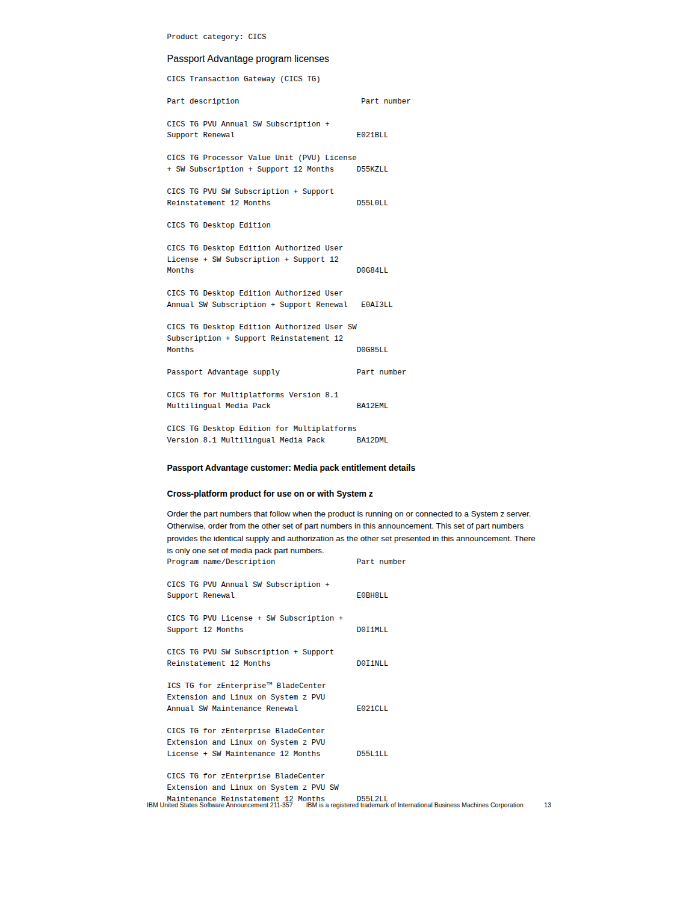Product category: CICS
Passport Advantage program licenses
CICS Transaction Gateway (CICS TG)

Part description                           Part number

CICS TG PVU Annual SW Subscription +
Support Renewal                           E021BLL

CICS TG Processor Value Unit (PVU) License
+ SW Subscription + Support 12 Months     D55KZLL

CICS TG PVU SW Subscription + Support
Reinstatement 12 Months                   D55L0LL

CICS TG Desktop Edition

CICS TG Desktop Edition Authorized User
License + SW Subscription + Support 12
Months                                    D0G84LL

CICS TG Desktop Edition Authorized User
Annual SW Subscription + Support Renewal   E0AI3LL

CICS TG Desktop Edition Authorized User SW
Subscription + Support Reinstatement 12
Months                                    D0G85LL

Passport Advantage supply                 Part number

CICS TG for Multiplatforms Version 8.1
Multilingual Media Pack                   BA12EML

CICS TG Desktop Edition for Multiplatforms
Version 8.1 Multilingual Media Pack       BA12DML
Passport Advantage customer: Media pack entitlement details
Cross-platform product for use on or with System z
Order the part numbers that follow when the product is running on or connected to a System z server. Otherwise, order from the other set of part numbers in this announcement. This set of part numbers provides the identical supply and authorization as the other set presented in this announcement. There is only one set of media pack part numbers.
Program name/Description                  Part number

CICS TG PVU Annual SW Subscription +
Support Renewal                           E0BH8LL

CICS TG PVU License + SW Subscription +
Support 12 Months                         D0I1MLL

CICS TG PVU SW Subscription + Support
Reinstatement 12 Months                   D0I1NLL

ICS TG for zEnterpriseTM BladeCenter
Extension and Linux on System z PVU
Annual SW Maintenance Renewal             E021CLL

CICS TG for zEnterprise BladeCenter
Extension and Linux on System z PVU
License + SW Maintenance 12 Months        D55L1LL

CICS TG for zEnterprise BladeCenter
Extension and Linux on System z PVU SW
Maintenance Reinstatement 12 Months       D55L2LL
IBM United States Software Announcement 211-357 IBM is a registered trademark of International Business Machines Corporation 13